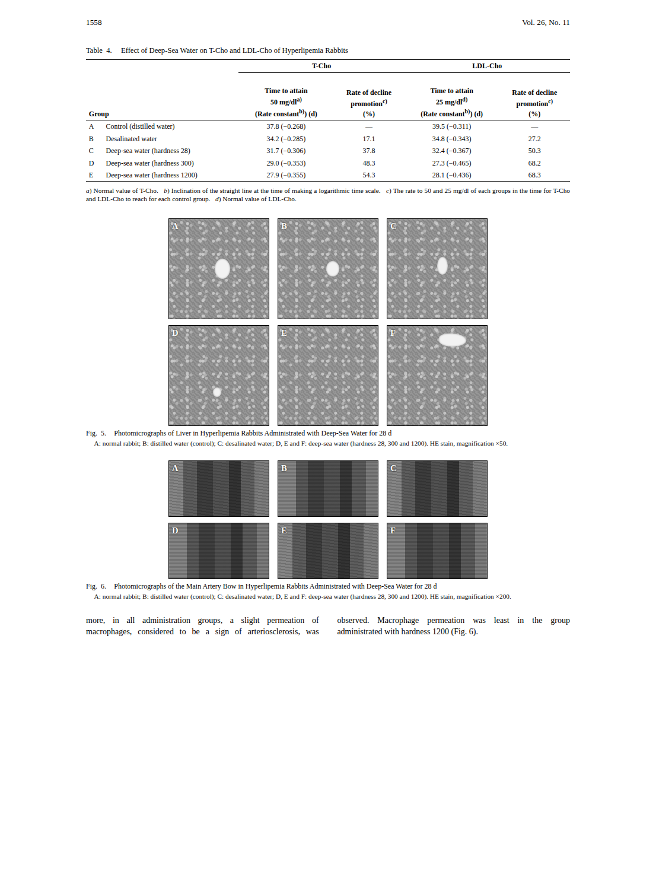1558 Vol. 26, No. 11
Table 4. Effect of Deep-Sea Water on T-Cho and LDL-Cho of Hyperlipemia Rabbits
| | T-Cho | LDL-Cho |
| --- | --- | --- |
| Group | Time to attain 50 mg/dl a) (Rate constant b) ) (d) | Rate of decline promotion c) (%) | Time to attain 25 mg/dl d) (Rate constant b) ) (d) | Rate of decline promotion c) (%) |
| A | Control (distilled water) | 37.8 (−0.268) | — | 39.5 (−0.311) | — |
| B | Desalinated water | 34.2 (−0.285) | 17.1 | 34.8 (−0.343) | 27.2 |
| C | Deep-sea water (hardness 28) | 31.7 (−0.306) | 37.8 | 32.4 (−0.367) | 50.3 |
| D | Deep-sea water (hardness 300) | 29.0 (−0.353) | 48.3 | 27.3 (−0.465) | 68.2 |
| E | Deep-sea water (hardness 1200) | 27.9 (−0.355) | 54.3 | 28.1 (−0.436) | 68.3 |
a) Normal value of T-Cho. b) Inclination of the straight line at the time of making a logarithmic time scale. c) The rate to 50 and 25 mg/dl of each groups in the time for T-Cho and LDL-Cho to reach for each control group. d) Normal value of LDL-Cho.
A
B
C
D
E
F
Fig. 5. Photomicrographs of Liver in Hyperlipemia Rabbits Administrated with Deep-Sea Water for 28 d
A: normal rabbit; B: distilled water (control); C: desalinated water; D, E and F: deep-sea water (hardness 28, 300 and 1200). HE stain, magnification ×50.
A
B
C
D
E
F
Fig. 6. Photomicrographs of the Main Artery Bow in Hyperlipemia Rabbits Administrated with Deep-Sea Water for 28 d
A: normal rabbit; B: distilled water (control); C: desalinated water; D, E and F: deep-sea water (hardness 28, 300 and 1200). HE stain, magnification ×200.
more, in all administration groups, a slight permeation of macrophages, considered to be a sign of arteriosclerosis, was observed. Macrophage permeation was least in the group administrated with hardness 1200 (Fig. 6).